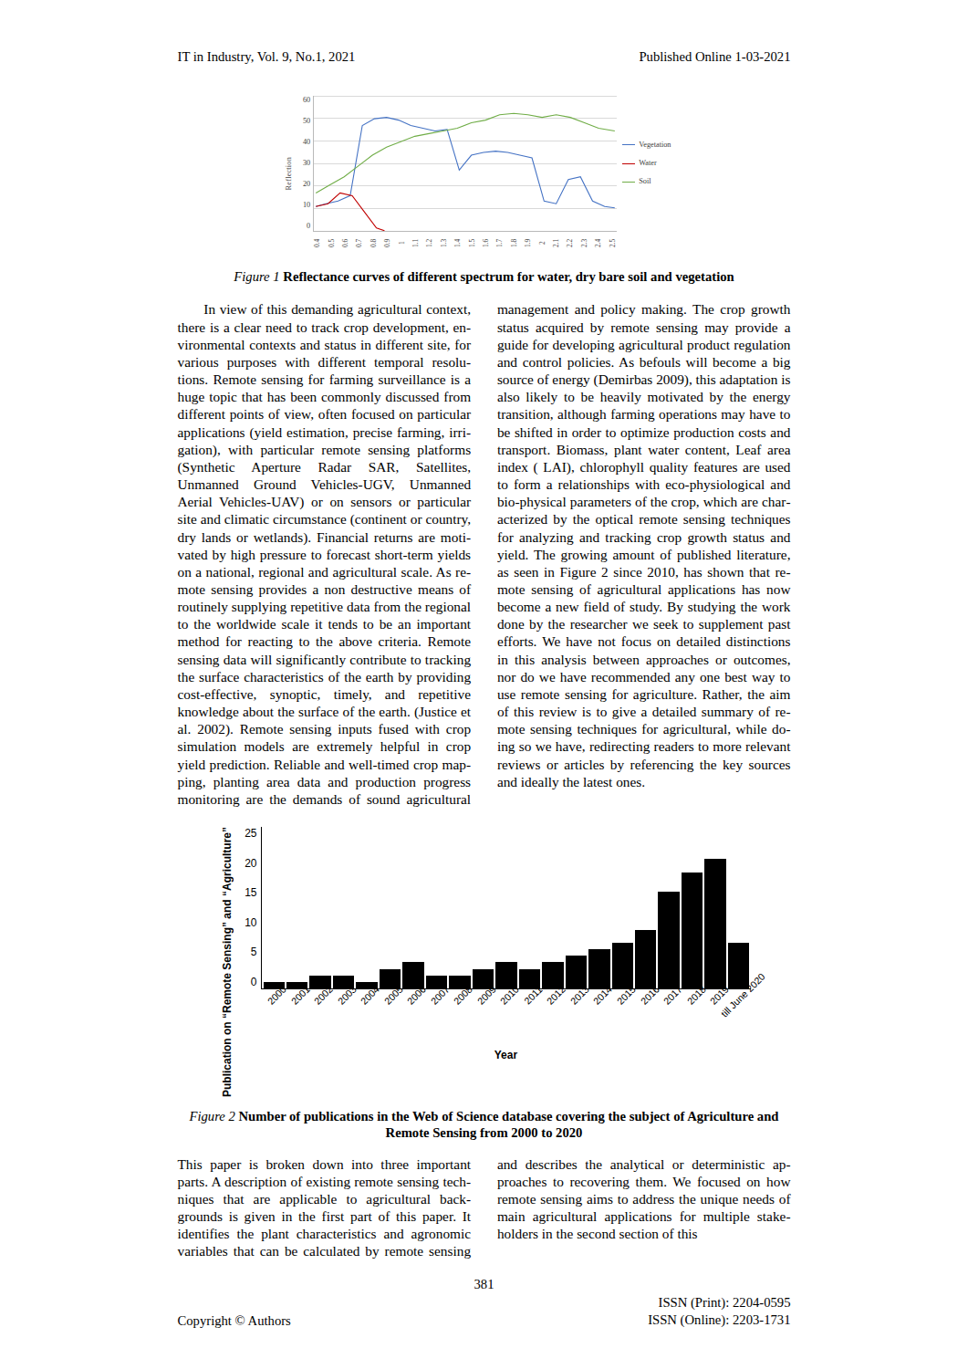IT in Industry, Vol. 9, No.1, 2021
Published Online 1-03-2021
Reflection
60
50
40
30
20
10
0
Vegetation
Water
Soil
0.4
0.5
0.6
0.7
0.8
0.9
1
1.1
1.2
1.3
1.4
1.5
1.6
1.7
1.8
1.9
2
2.1
2.2
2.3
2.4
2.5
Figure 1 Reflectance curves of different spectrum for water, dry bare soil and vegetation
In view of this demanding agricultural context, there is a clear need to track crop development, environmental contexts and status in different site, for various purposes with different temporal resolutions. Remote sensing for farming surveillance is a huge topic that has been commonly discussed from different points of view, often focused on particular applications (yield estimation, precise farming, irrigation), with particular remote sensing platforms (Synthetic Aperture Radar SAR, Satellites, Unmanned Ground Vehicles-UGV, Unmanned Aerial Vehicles-UAV) or on sensors or particular site and climatic circumstance (continent or country, dry lands or wetlands). Financial returns are motivated by high pressure to forecast short-term yields on a national, regional and agricultural scale. As remote sensing provides a non destructive means of routinely supplying repetitive data from the regional to the worldwide scale it tends to be an important method for reacting to the above criteria. Remote sensing data will significantly contribute to tracking the surface characteristics of the earth by providing cost-effective, synoptic, timely, and repetitive knowledge about the surface of the earth. (Justice et al. 2002). Remote sensing inputs fused with crop simulation models are extremely helpful in crop yield prediction. Reliable and well-timed crop mapping, planting area data and production progress monitoring are the demands of sound agricultural management and policy making. The crop growth status acquired by remote sensing may provide a guide for developing agricultural product regulation and control policies. As befouls will become a big source of energy (Demirbas 2009), this adaptation is also likely to be heavily motivated by the energy transition, although farming operations may have to be shifted in order to optimize production costs and transport. Biomass, plant water content, Leaf area index ( LAI), chlorophyll quality features are used to form a relationships with eco-physiological and bio-physical parameters of the crop, which are characterized by the optical remote sensing techniques for analyzing and tracking crop growth status and yield. The growing amount of published literature, as seen in Figure 2 since 2010, has shown that remote sensing of agricultural applications has now become a new field of study. By studying the work done by the researcher we seek to supplement past efforts. We have not focus on detailed distinctions in this analysis between approaches or outcomes, nor do we have recommended any one best way to use remote sensing for agriculture. Rather, the aim of this review is to give a detailed summary of remote sensing techniques for agricultural, while doing so we have, redirecting readers to more relevant reviews or articles by referencing the key sources and ideally the latest ones.
Publication on “Remote Sensing” and “Agriculture”
25
20
15
10
5
0
2000
2001
2002
2003
2004
2005
2006
2007
2008
2009
2010
2011
2012
2013
2014
2015
2016
2017
2018
2019
till June 2020
Year
Figure 2 Number of publications in the Web of Science database covering the subject of Agriculture and Remote Sensing from 2000 to 2020
This paper is broken down into three important parts. A description of existing remote sensing techniques that are applicable to agricultural backgrounds is given in the first part of this paper. It identifies the plant characteristics and agronomic variables that can be calculated by remote sensing and describes the analytical or deterministic approaches to recovering them. We focused on how remote sensing aims to address the unique needs of main agricultural applications for multiple stakeholders in the second section of this
381
Copyright © Authors
ISSN (Print): 2204-0595
ISSN (Online): 2203-1731